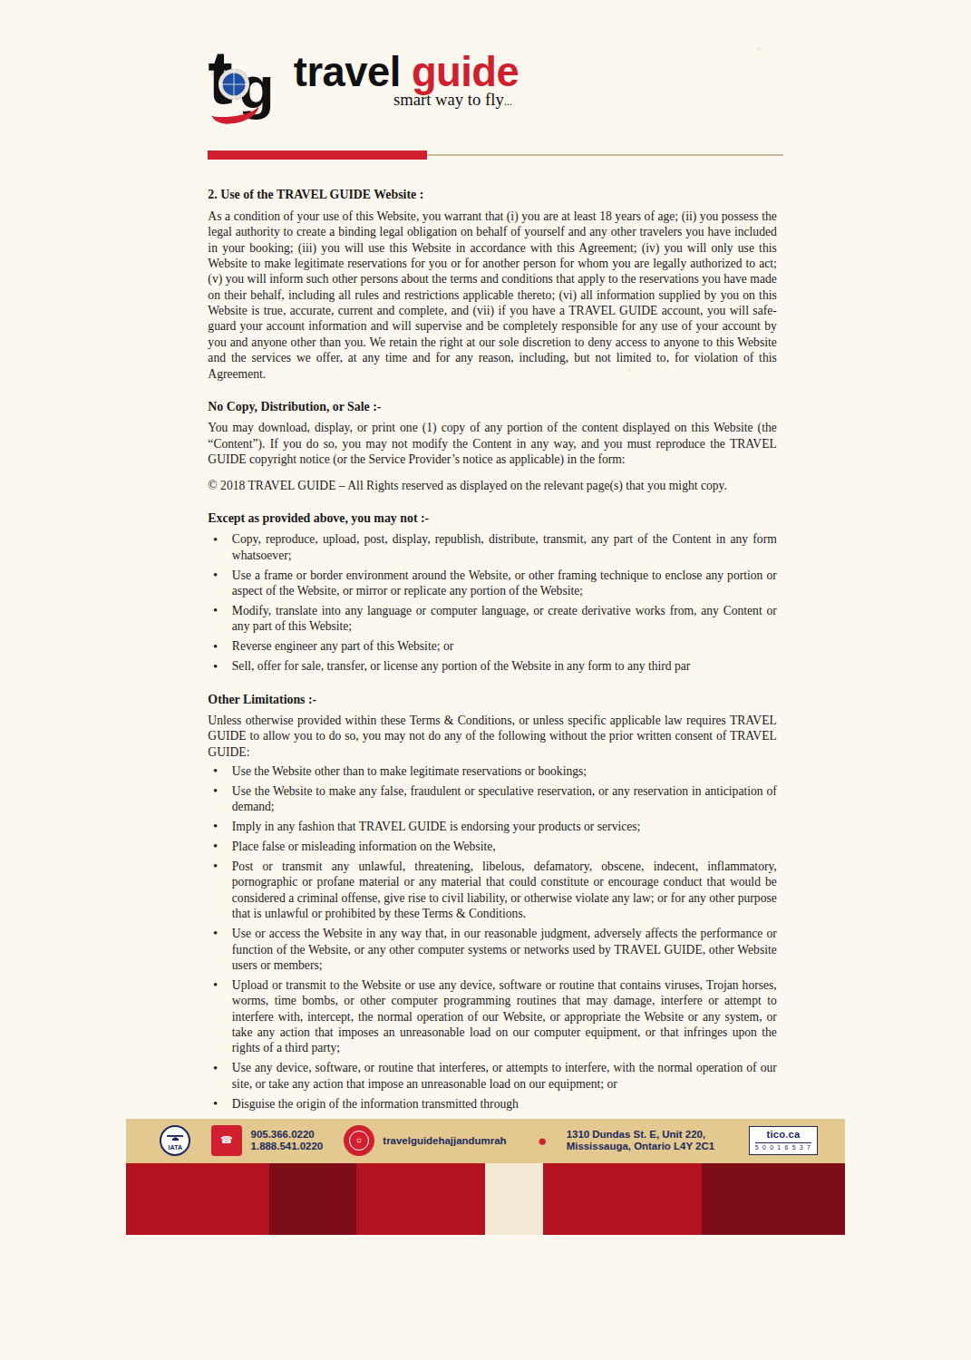t
g
travel guide
smart way to fly...
2. Use of the TRAVEL GUIDE Website :
As a condition of your use of this Website, you warrant that (i) you are at least 18 years of age; (ii) you possess the legal authority to create a binding legal obligation on behalf of yourself and any other travelers you have included in your booking; (iii) you will use this Website in accordance with this Agreement; (iv) you will only use this Website to make legitimate reservations for you or for another person for whom you are legally authorized to act; (v) you will inform such other persons about the terms and conditions that apply to the reservations you have made on their behalf, including all rules and restrictions applicable thereto; (vi) all information supplied by you on this Website is true, accurate, current and complete, and (vii) if you have a TRAVEL GUIDE account, you will safeguard your account information and will supervise and be completely responsible for any use of your account by you and anyone other than you. We retain the right at our sole discretion to deny access to anyone to this Website and the services we offer, at any time and for any reason, including, but not limited to, for violation of this Agreement.
No Copy, Distribution, or Sale :-
You may download, display, or print one (1) copy of any portion of the content displayed on this Website (the “Content”). If you do so, you may not modify the Content in any way, and you must reproduce the TRAVEL GUIDE copyright notice (or the Service Provider’s notice as applicable) in the form:
© 2018 TRAVEL GUIDE – All Rights reserved as displayed on the relevant page(s) that you might copy.
Except as provided above, you may not :-
Copy, reproduce, upload, post, display, republish, distribute, transmit, any part of the Content in any form whatsoever;
Use a frame or border environment around the Website, or other framing technique to enclose any portion or aspect of the Website, or mirror or replicate any portion of the Website;
Modify, translate into any language or computer language, or create derivative works from, any Content or any part of this Website;
Reverse engineer any part of this Website; or
Sell, offer for sale, transfer, or license any portion of the Website in any form to any third par
Other Limitations :-
Unless otherwise provided within these Terms & Conditions, or unless specific applicable law requires TRAVEL GUIDE to allow you to do so, you may not do any of the following without the prior written consent of TRAVEL GUIDE:
Use the Website other than to make legitimate reservations or bookings;
Use the Website to make any false, fraudulent or speculative reservation, or any reservation in anticipation of demand;
Imply in any fashion that TRAVEL GUIDE is endorsing your products or services;
Place false or misleading information on the Website,
Post or transmit any unlawful, threatening, libelous, defamatory, obscene, indecent, inflammatory, pornographic or profane material or any material that could constitute or encourage conduct that would be considered a criminal offense, give rise to civil liability, or otherwise violate any law; or for any other purpose that is unlawful or prohibited by these Terms & Conditions.
Use or access the Website in any way that, in our reasonable judgment, adversely affects the performance or function of the Website, or any other computer systems or networks used by TRAVEL GUIDE, other Website users or members;
Upload or transmit to the Website or use any device, software or routine that contains viruses, Trojan horses, worms, time bombs, or other computer programming routines that may damage, interfere or attempt to interfere with, intercept, the normal operation of our Website, or appropriate the Website or any system, or take any action that imposes an unreasonable load on our computer equipment, or that infringes upon the rights of a third party;
Use any device, software, or routine that interferes, or attempts to interfere, with the normal operation of our site, or take any action that impose an unreasonable load on our equipment; or
Disguise the origin of the information transmitted through
IATA
☎
905.366.0220
1.888.541.0220
☼
travelguidehajjandumrah
●
1310 Dundas St. E, Unit 220,
Mississauga, Ontario L4Y 2C1
tico. ca
5 0 0 1 6 5 3 7